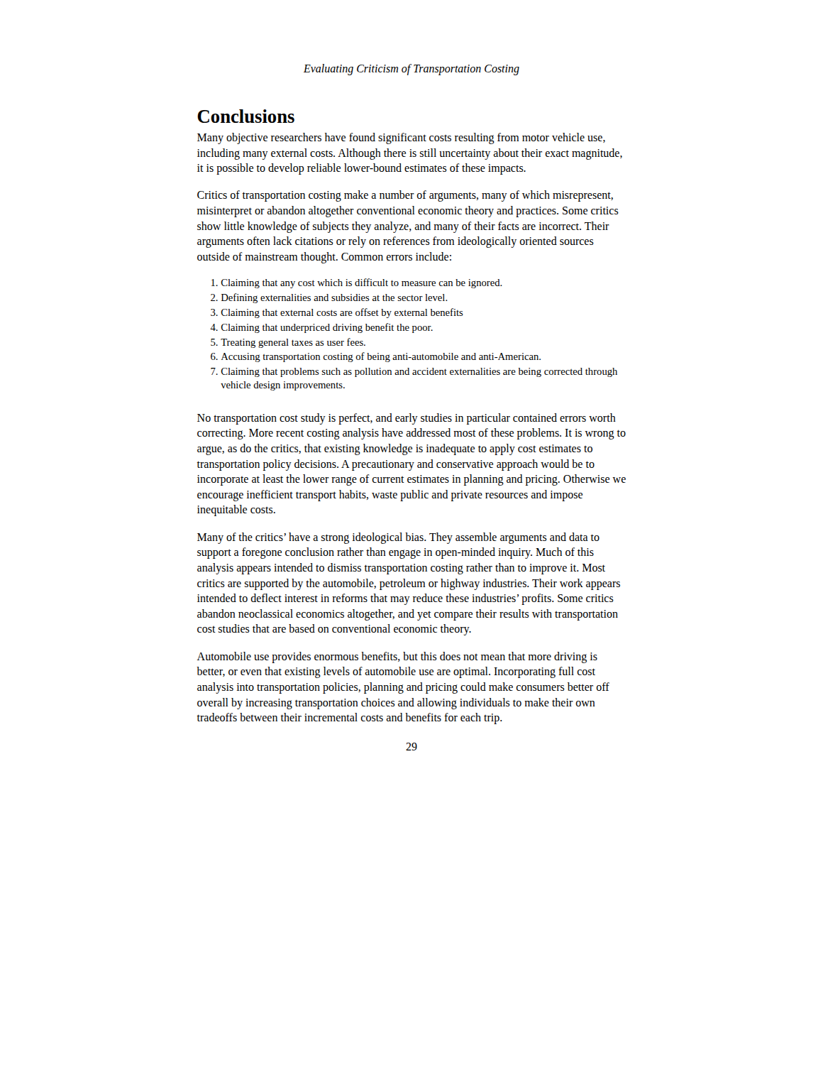Evaluating Criticism of Transportation Costing
Conclusions
Many objective researchers have found significant costs resulting from motor vehicle use, including many external costs. Although there is still uncertainty about their exact magnitude, it is possible to develop reliable lower-bound estimates of these impacts.
Critics of transportation costing make a number of arguments, many of which misrepresent, misinterpret or abandon altogether conventional economic theory and practices. Some critics show little knowledge of subjects they analyze, and many of their facts are incorrect. Their arguments often lack citations or rely on references from ideologically oriented sources outside of mainstream thought. Common errors include:
Claiming that any cost which is difficult to measure can be ignored.
Defining externalities and subsidies at the sector level.
Claiming that external costs are offset by external benefits
Claiming that underpriced driving benefit the poor.
Treating general taxes as user fees.
Accusing transportation costing of being anti-automobile and anti-American.
Claiming that problems such as pollution and accident externalities are being corrected through vehicle design improvements.
No transportation cost study is perfect, and early studies in particular contained errors worth correcting. More recent costing analysis have addressed most of these problems. It is wrong to argue, as do the critics, that existing knowledge is inadequate to apply cost estimates to transportation policy decisions. A precautionary and conservative approach would be to incorporate at least the lower range of current estimates in planning and pricing. Otherwise we encourage inefficient transport habits, waste public and private resources and impose inequitable costs.
Many of the critics’ have a strong ideological bias. They assemble arguments and data to support a foregone conclusion rather than engage in open-minded inquiry. Much of this analysis appears intended to dismiss transportation costing rather than to improve it. Most critics are supported by the automobile, petroleum or highway industries. Their work appears intended to deflect interest in reforms that may reduce these industries’ profits. Some critics abandon neoclassical economics altogether, and yet compare their results with transportation cost studies that are based on conventional economic theory.
Automobile use provides enormous benefits, but this does not mean that more driving is better, or even that existing levels of automobile use are optimal. Incorporating full cost analysis into transportation policies, planning and pricing could make consumers better off overall by increasing transportation choices and allowing individuals to make their own tradeoffs between their incremental costs and benefits for each trip.
29